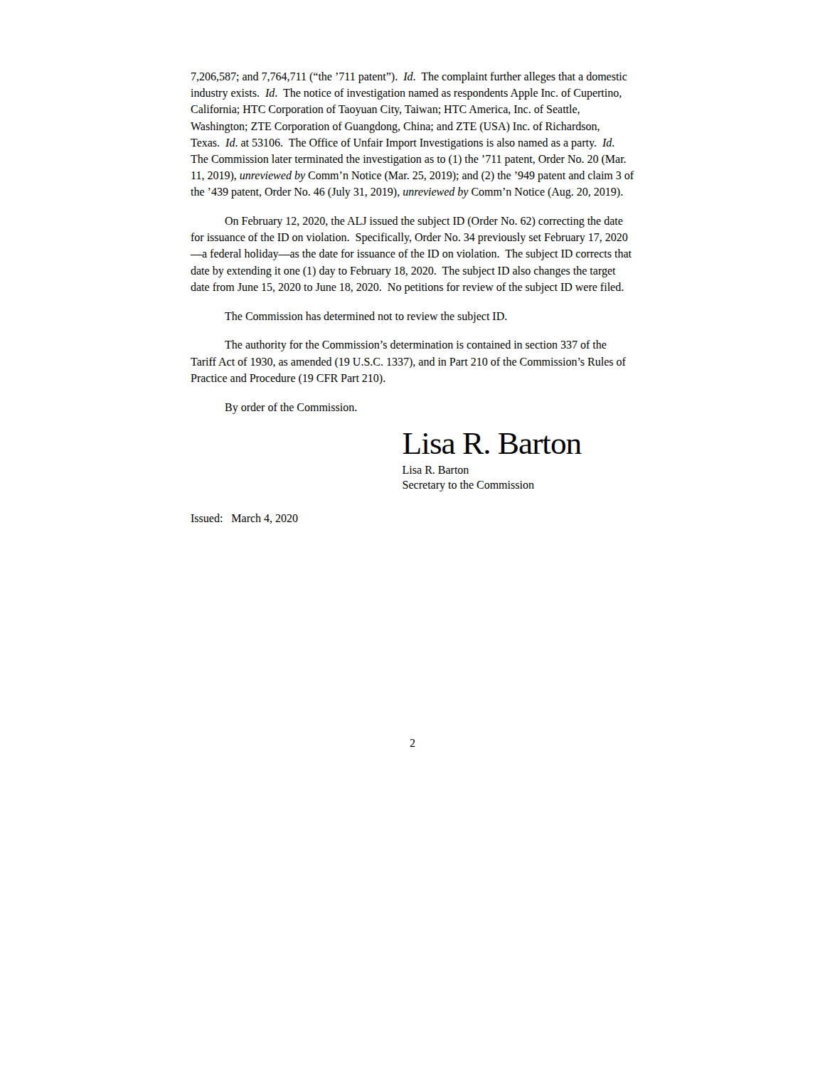7,206,587; and 7,764,711 (“the ’711 patent”). Id. The complaint further alleges that a domestic industry exists. Id. The notice of investigation named as respondents Apple Inc. of Cupertino, California; HTC Corporation of Taoyuan City, Taiwan; HTC America, Inc. of Seattle, Washington; ZTE Corporation of Guangdong, China; and ZTE (USA) Inc. of Richardson, Texas. Id. at 53106. The Office of Unfair Import Investigations is also named as a party. Id. The Commission later terminated the investigation as to (1) the ’711 patent, Order No. 20 (Mar. 11, 2019), unreviewed by Comm’n Notice (Mar. 25, 2019); and (2) the ’949 patent and claim 3 of the ’439 patent, Order No. 46 (July 31, 2019), unreviewed by Comm’n Notice (Aug. 20, 2019).
On February 12, 2020, the ALJ issued the subject ID (Order No. 62) correcting the date for issuance of the ID on violation. Specifically, Order No. 34 previously set February 17, 2020—a federal holiday—as the date for issuance of the ID on violation. The subject ID corrects that date by extending it one (1) day to February 18, 2020. The subject ID also changes the target date from June 15, 2020 to June 18, 2020. No petitions for review of the subject ID were filed.
The Commission has determined not to review the subject ID.
The authority for the Commission’s determination is contained in section 337 of the Tariff Act of 1930, as amended (19 U.S.C. 1337), and in Part 210 of the Commission’s Rules of Practice and Procedure (19 CFR Part 210).
By order of the Commission.
Lisa R. Barton
Lisa R. Barton
Secretary to the Commission
Issued: March 4, 2020
2